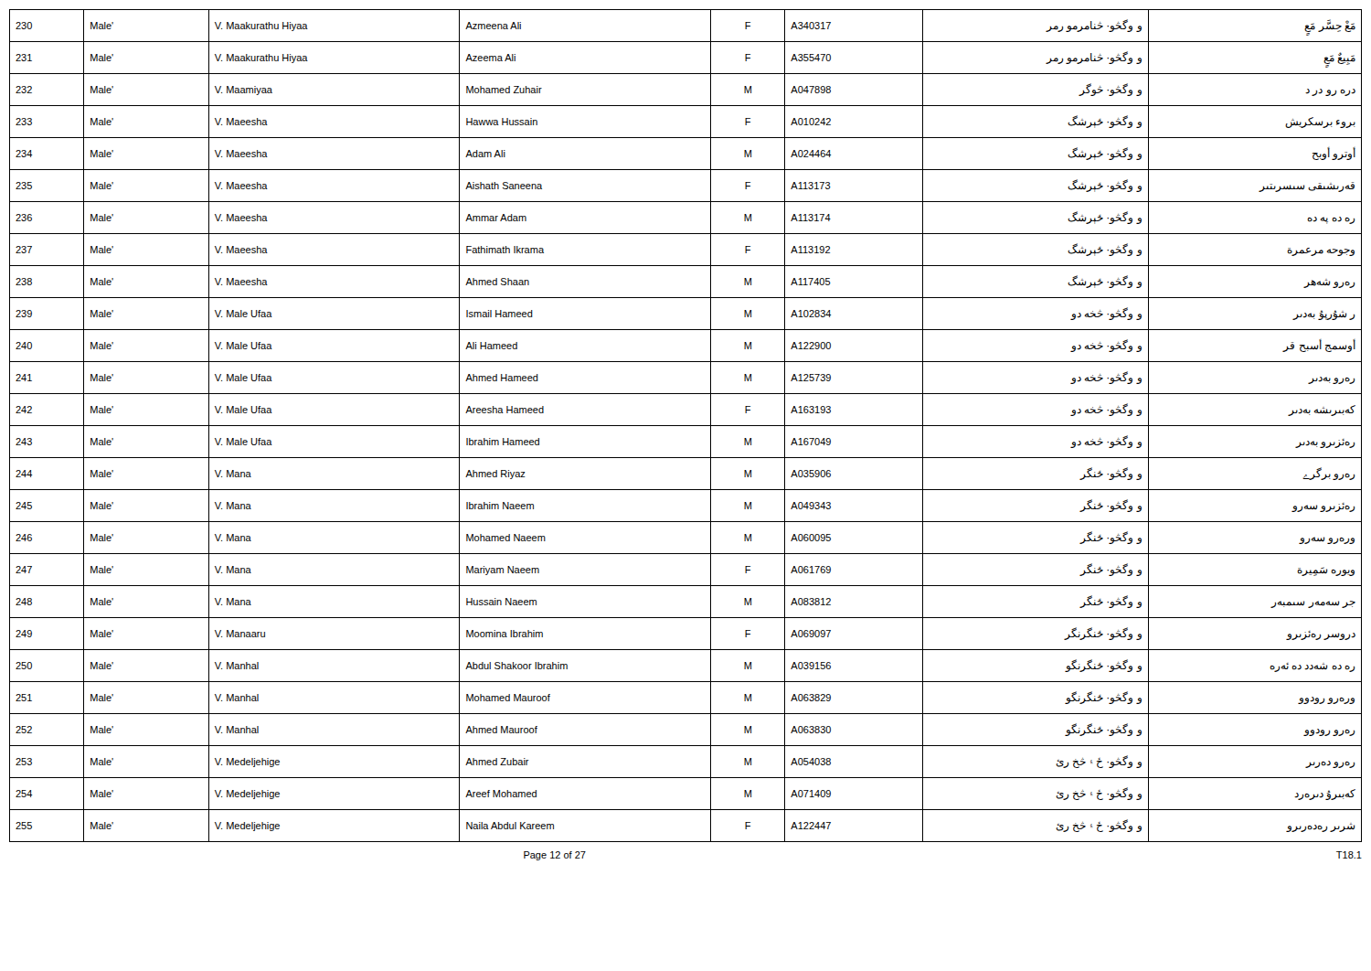| 230 | Male' | V. Maakurathu Hiyaa | Azmeena Ali | F | A340317 | و وگڅو· څنامرمو رمر | مَعْ حِسَّر مَعٍ |
| 231 | Male' | V. Maakurathu Hiyaa | Azeema Ali | F | A355470 | و وگڅو· څنامرمو رمر | مَبِيعٌ مَعٍ |
| 232 | Male' | V. Maamiyaa | Mohamed Zuhair | M | A047898 | و وگڅو· څوگر | دره رو در د |
| 233 | Male' | V. Maeesha | Hawwa Hussain | F | A010242 | و وگڅو· ځېرشگ | بروء برسكريش |
| 234 | Male' | V. Maeesha | Adam Ali | M | A024464 | و وگڅو· ځېرشگ | أوترو أوبح |
| 235 | Male' | V. Maeesha | Aishath Saneena | F | A113173 | و وگڅو· ځېرشگ | قەرىشىقى سىسرىتىر |
| 236 | Male' | V. Maeesha | Ammar Adam | M | A113174 | و وگڅو· ځېرشگ | ره ده په ده |
| 237 | Male' | V. Maeesha | Fathimath Ikrama | F | A113192 | و وگڅو· ځېرشگ | وجوحه مرعمرة |
| 238 | Male' | V. Maeesha | Ahmed Shaan | M | A117405 | و وگڅو· ځېرشگ | رەرو شەھر |
| 239 | Male' | V. Male Ufaa | Ismail Hameed | M | A102834 | و وگڅو· څخه دو | ر شۇرپۇ بەدىر |
| 240 | Male' | V. Male Ufaa | Ali Hameed | M | A122900 | و وگڅو· څخه دو | أوسمج أسبح قر |
| 241 | Male' | V. Male Ufaa | Ahmed Hameed | M | A125739 | و وگڅو· څخه دو | رەرو بەدىر |
| 242 | Male' | V. Male Ufaa | Areesha Hameed | F | A163193 | و وگڅو· څخه دو | كەبىرىشە بەدىر |
| 243 | Male' | V. Male Ufaa | Ibrahim Hameed | M | A167049 | و وگڅو· څخه دو | رەئزىرو بەدىر |
| 244 | Male' | V. Mana | Ahmed Riyaz | M | A035906 | و وگڅو· ځنگر | رەرو برگرے |
| 245 | Male' | V. Mana | Ibrahim Naeem | M | A049343 | و وگڅو· ځنگر | رەئزىرو سەرو |
| 246 | Male' | V. Mana | Mohamed Naeem | M | A060095 | و وگڅو· ځنگر | ورەرو سەرو |
| 247 | Male' | V. Mana | Mariyam Naeem | F | A061769 | و وگڅو· ځنگر | ويوره سَمِيرة |
| 248 | Male' | V. Mana | Hussain Naeem | M | A083812 | و وگڅو· ځنگر | جر سەمەر سىمبەر |
| 249 | Male' | V. Manaaru | Moomina Ibrahim | F | A069097 | و وگڅو· ځنگرنگر | دروسر رەئزىرو |
| 250 | Male' | V. Manhal | Abdul Shakoor Ibrahim | M | A039156 | و وگڅو· ځنگرنگو | رە دە شەدد دە ئەرە |
| 251 | Male' | V. Manhal | Mohamed Mauroof | M | A063829 | و وگڅو· ځنگرنگو | ورەرو رودوو |
| 252 | Male' | V. Manhal | Ahmed Mauroof | M | A063830 | و وگڅو· ځنگرنگو | رەرو رودوو |
| 253 | Male' | V. Medeljehige | Ahmed Zubair | M | A054038 | و وگڅو· ځ ۽ څخ رئ | رەرو دەرىر |
| 254 | Male' | V. Medeljehige | Areef Mohamed | M | A071409 | و وگڅو· ځ ۽ څخ رئ | كەبىرۇ دىرەرد |
| 255 | Male' | V. Medeljehige | Naila Abdul Kareem | F | A122447 | و وگڅو· ځ ۽ څخ رئ | شرىر رەدەرىرو |
Page 12 of 27 T18.1